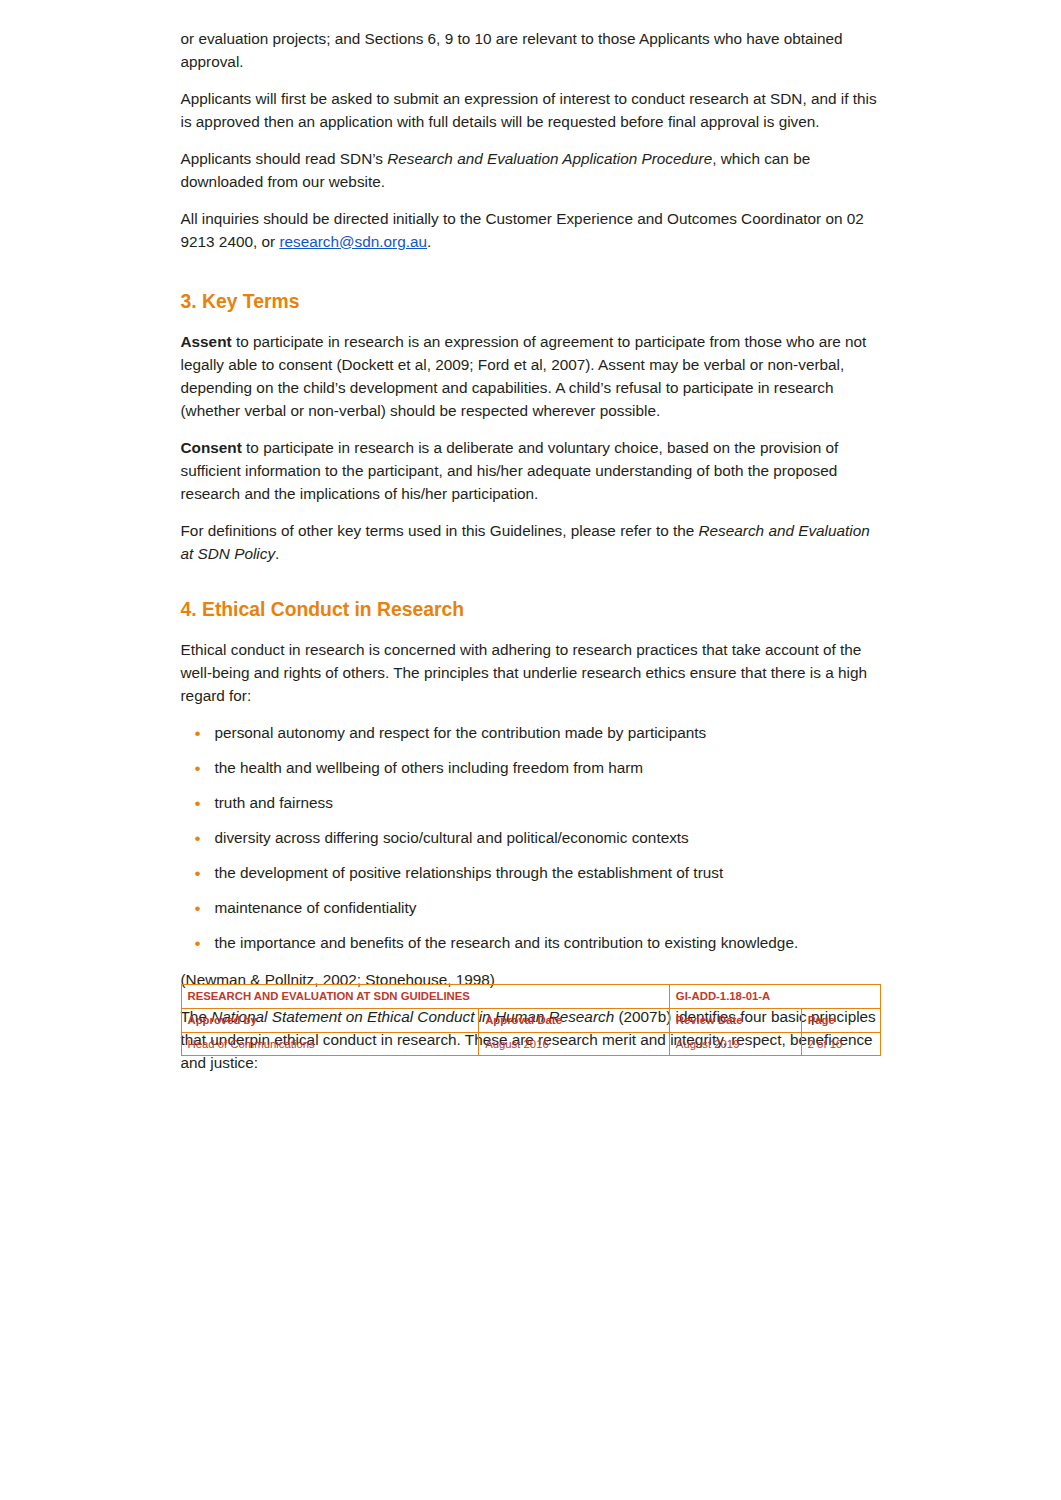or evaluation projects; and Sections 6, 9 to 10 are relevant to those Applicants who have obtained approval.
Applicants will first be asked to submit an expression of interest to conduct research at SDN, and if this is approved then an application with full details will be requested before final approval is given.
Applicants should read SDN’s Research and Evaluation Application Procedure, which can be downloaded from our website.
All inquiries should be directed initially to the Customer Experience and Outcomes Coordinator on 02 9213 2400, or research@sdn.org.au.
3. Key Terms
Assent to participate in research is an expression of agreement to participate from those who are not legally able to consent (Dockett et al, 2009; Ford et al, 2007). Assent may be verbal or non-verbal, depending on the child’s development and capabilities. A child’s refusal to participate in research (whether verbal or non-verbal) should be respected wherever possible.
Consent to participate in research is a deliberate and voluntary choice, based on the provision of sufficient information to the participant, and his/her adequate understanding of both the proposed research and the implications of his/her participation.
For definitions of other key terms used in this Guidelines, please refer to the Research and Evaluation at SDN Policy.
4. Ethical Conduct in Research
Ethical conduct in research is concerned with adhering to research practices that take account of the well-being and rights of others. The principles that underlie research ethics ensure that there is a high regard for:
personal autonomy and respect for the contribution made by participants
the health and wellbeing of others including freedom from harm
truth and fairness
diversity across differing socio/cultural and political/economic contexts
the development of positive relationships through the establishment of trust
maintenance of confidentiality
the importance and benefits of the research and its contribution to existing knowledge.
(Newman & Pollnitz, 2002; Stonehouse, 1998)
The National Statement on Ethical Conduct in Human Research (2007b) identifies four basic principles that underpin ethical conduct in research. These are research merit and integrity, respect, beneficence and justice:
| RESEARCH AND EVALUATION AT SDN GUIDELINES | GI-ADD-1.18-01-A |
| Approved by | Approval Date | Review Date | Page |
| Head of Communications | August 2016 | August 2019 | 2 of 10 |